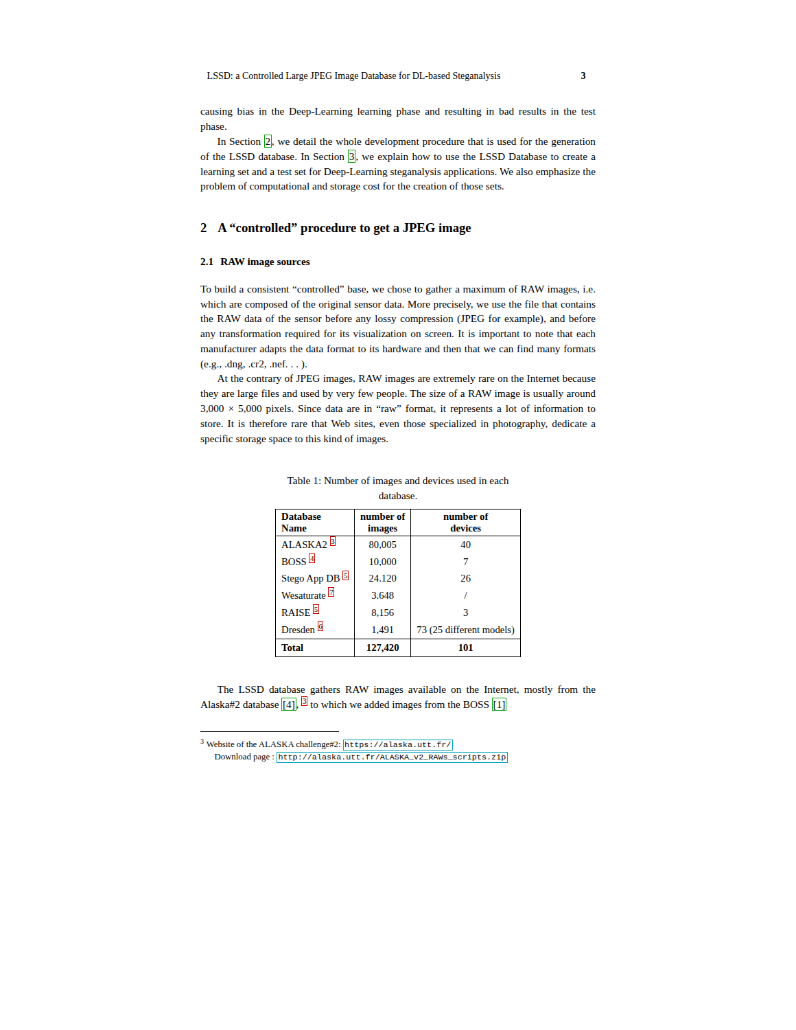LSSD: a Controlled Large JPEG Image Database for DL-based Steganalysis 3
causing bias in the Deep-Learning learning phase and resulting in bad results in the test phase.
In Section 2, we detail the whole development procedure that is used for the generation of the LSSD database. In Section 3, we explain how to use the LSSD Database to create a learning set and a test set for Deep-Learning steganalysis applications. We also emphasize the problem of computational and storage cost for the creation of those sets.
2 A “controlled” procedure to get a JPEG image
2.1 RAW image sources
To build a consistent “controlled” base, we chose to gather a maximum of RAW images, i.e. which are composed of the original sensor data. More precisely, we use the file that contains the RAW data of the sensor before any lossy compression (JPEG for example), and before any transformation required for its visualization on screen. It is important to note that each manufacturer adapts the data format to its hardware and then that we can find many formats (e.g., .dng, .cr2, .nef. . . ).
At the contrary of JPEG images, RAW images are extremely rare on the Internet because they are large files and used by very few people. The size of a RAW image is usually around 3,000 × 5,000 pixels. Since data are in “raw” format, it represents a lot of information to store. It is therefore rare that Web sites, even those specialized in photography, dedicate a specific storage space to this kind of images.
Table 1: Number of images and devices used in each database.
| Database Name | number of images | number of devices |
| --- | --- | --- |
| ALASKA2 3 | 80,005 | 40 |
| BOSS 4 | 10,000 | 7 |
| Stego App DB 5 | 24.120 | 26 |
| Wesaturate 7 | 3.648 | / |
| RAISE 5 | 8,156 | 3 |
| Dresden 6 | 1,491 | 73 (25 different models) |
| Total | 127,420 | 101 |
The LSSD database gathers RAW images available on the Internet, mostly from the Alaska#2 database [4], 3 to which we added images from the BOSS [1]
3 Website of the ALASKA challenge#2: https://alaska.utt.fr/ Download page : http://alaska.utt.fr/ALASKA_v2_RAWs_scripts.zip